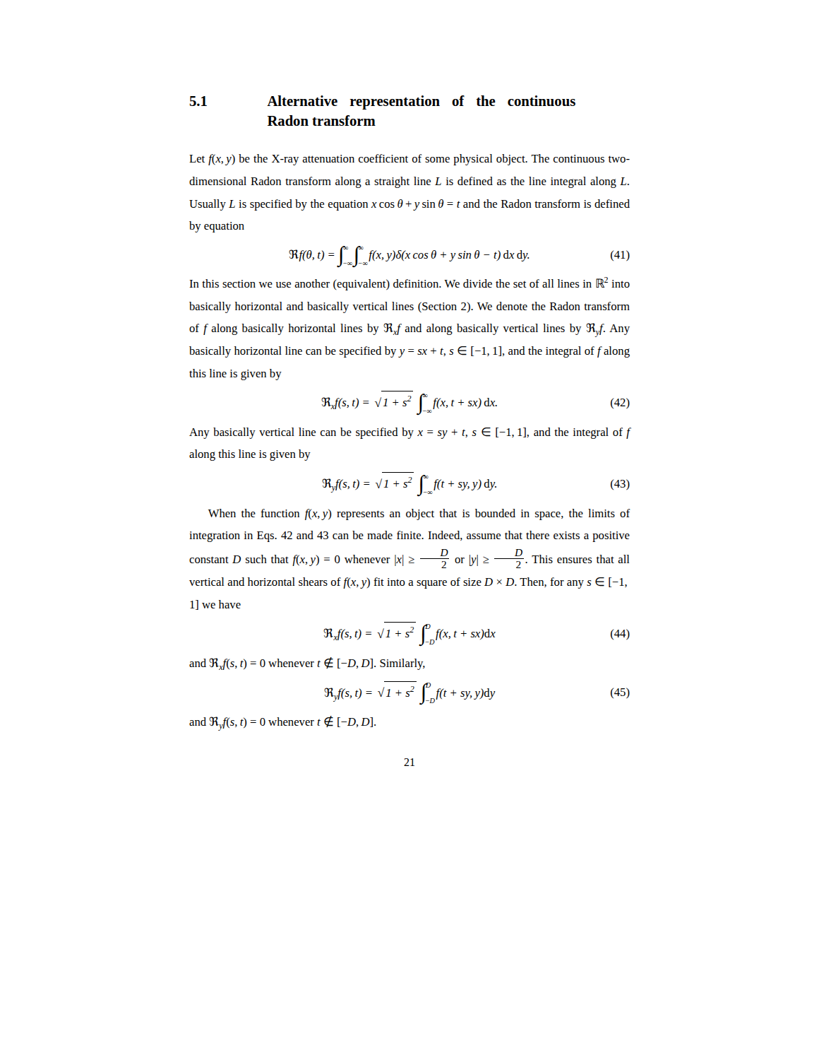5.1 Alternative representation of the continuous Radon transform
Let f(x, y) be the X-ray attenuation coefficient of some physical object. The continuous two-dimensional Radon transform along a straight line L is defined as the line integral along L. Usually L is specified by the equation x cos θ + y sin θ = t and the Radon transform is defined by equation
ℜf(θ, t) = ∫∞−∞∫∞−∞f(x, y)δ(x cos θ + y sin θ − t) dx dy. (41)
In this section we use another (equivalent) definition. We divide the set of all lines in ℝ2 into basically horizontal and basically vertical lines (Section 2). We denote the Radon transform of f along basically horizontal lines by ℜxf and along basically vertical lines by ℜyf. Any basically horizontal line can be specified by y = sx + t, s ∈ [−1, 1], and the integral of f along this line is given by
ℜxf(s, t) = √1 + s2 ∫∞−∞f(x, t + sx) dx. (42)
Any basically vertical line can be specified by x = sy + t, s ∈ [−1, 1], and the integral of f along this line is given by
ℜyf(s, t) = √1 + s2 ∫∞−∞f(t + sy, y) dy. (43)
When the function f(x, y) represents an object that is bounded in space, the limits of integration in Eqs. 42 and 43 can be made finite. Indeed, assume that there exists a positive constant D such that f(x, y) = 0 whenever |x| ≥ D 2 or |y| ≥ D 2. This ensures that all vertical and horizontal shears of f(x, y) fit into a square of size D × D. Then, for any s ∈ [−1, 1] we have
ℜxf(s, t) = √1 + s2 ∫D−D f(x, t + sx)dx (44)
and ℜxf(s, t) = 0 whenever t ∉ [−D, D]. Similarly,
ℜyf(s, t) = √1 + s2 ∫D−D f(t + sy, y)dy (45)
and ℜyf(s, t) = 0 whenever t ∉ [−D, D].
21